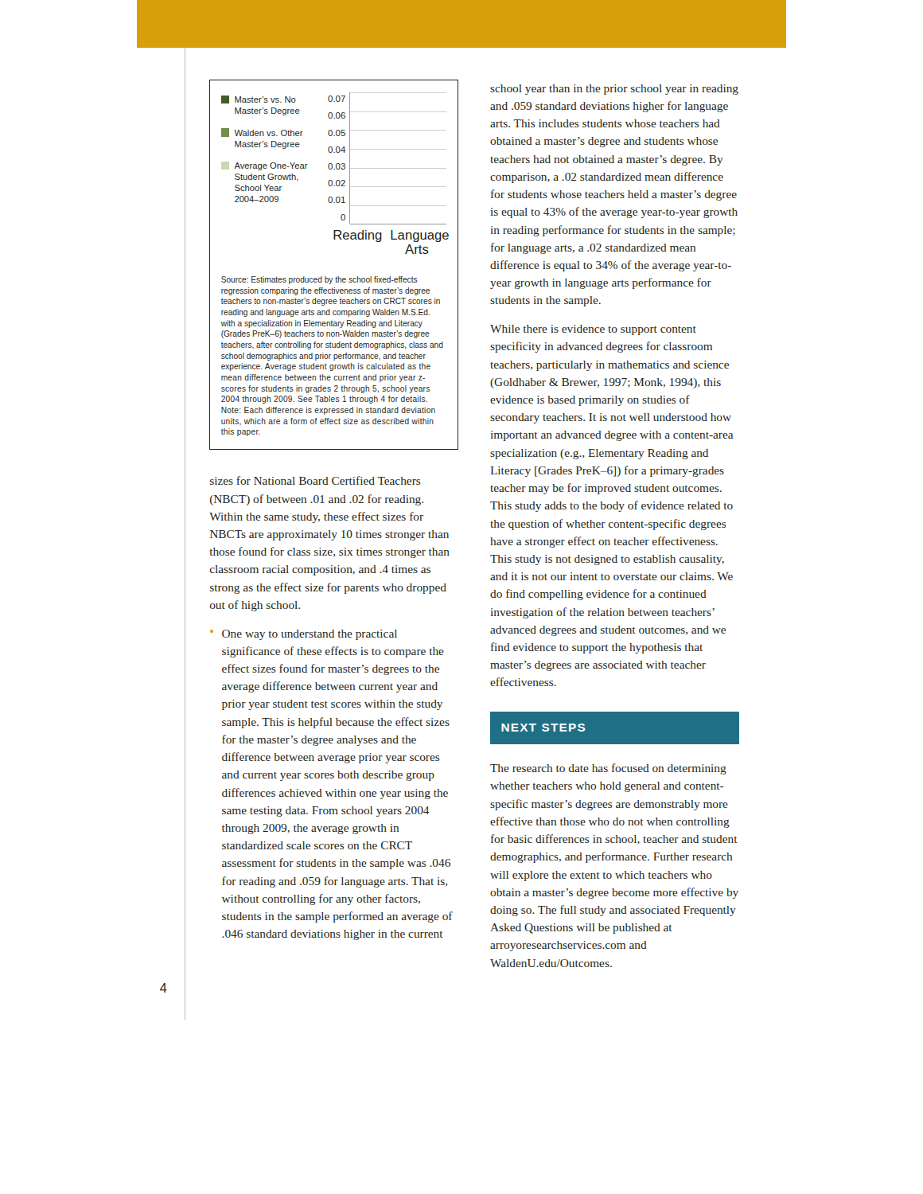Master’s vs. No
Master’s Degree
Walden vs. Other
Master’s Degree
Average One-Year
Student Growth,
School Year
2004–2009
0.07
0.06
0.05
0.04
0.03
0.02
0.01
0
Reading Language
Arts
Source: Estimates produced by the school fixed-effects regression comparing the effectiveness of master’s degree teachers to non-master’s degree teachers on CRCT scores in reading and language arts and comparing Walden M.S.Ed. with a specialization in Elementary Reading and Literacy (Grades PreK–6) teachers to non-Walden master’s degree teachers, after controlling for student demographics, class and school demographics and prior performance, and teacher experience. Average student growth is calculated as the mean difference between the current and prior year z-scores for students in grades 2 through 5, school years 2004 through 2009. See Tables 1 through 4 for details. Note: Each difference is expressed in standard deviation units, which are a form of effect size as described within this paper.
sizes for National Board Certified Teachers (NBCT) of between .01 and .02 for reading. Within the same study, these effect sizes for NBCTs are approximately 10 times stronger than those found for class size, six times stronger than classroom racial composition, and .4 times as strong as the effect size for parents who dropped out of high school.
One way to understand the practical significance of these effects is to compare the effect sizes found for master’s degrees to the average difference between current year and prior year student test scores within the study sample. This is helpful because the effect sizes for the master’s degree analyses and the difference between average prior year scores and current year scores both describe group differences achieved within one year using the same testing data. From school years 2004 through 2009, the average growth in standardized scale scores on the CRCT assessment for students in the sample was .046 for reading and .059 for language arts. That is, without controlling for any other factors, students in the sample performed an average of .046 standard deviations higher in the current
school year than in the prior school year in reading and .059 standard deviations higher for language arts. This includes students whose teachers had obtained a master’s degree and students whose teachers had not obtained a master’s degree. By comparison, a .02 standardized mean difference for students whose teachers held a master’s degree is equal to 43% of the average year-to-year growth in reading performance for students in the sample; for language arts, a .02 standardized mean difference is equal to 34% of the average year-to-year growth in language arts performance for students in the sample.
While there is evidence to support content specificity in advanced degrees for classroom teachers, particularly in mathematics and science (Goldhaber & Brewer, 1997; Monk, 1994), this evidence is based primarily on studies of secondary teachers. It is not well understood how important an advanced degree with a content-area specialization (e.g., Elementary Reading and Literacy [Grades PreK–6]) for a primary-grades teacher may be for improved student outcomes. This study adds to the body of evidence related to the question of whether content-specific degrees have a stronger effect on teacher effectiveness. This study is not designed to establish causality, and it is not our intent to overstate our claims. We do find compelling evidence for a continued investigation of the relation between teachers’ advanced degrees and student outcomes, and we find evidence to support the hypothesis that master’s degrees are associated with teacher effectiveness.
Next Steps
The research to date has focused on determining whether teachers who hold general and content-specific master’s degrees are demonstrably more effective than those who do not when controlling for basic differences in school, teacher and student demographics, and performance. Further research will explore the extent to which teachers who obtain a master’s degree become more effective by doing so. The full study and associated Frequently Asked Questions will be published at arroyoresearchservices.com and WaldenU.edu/Outcomes.
4